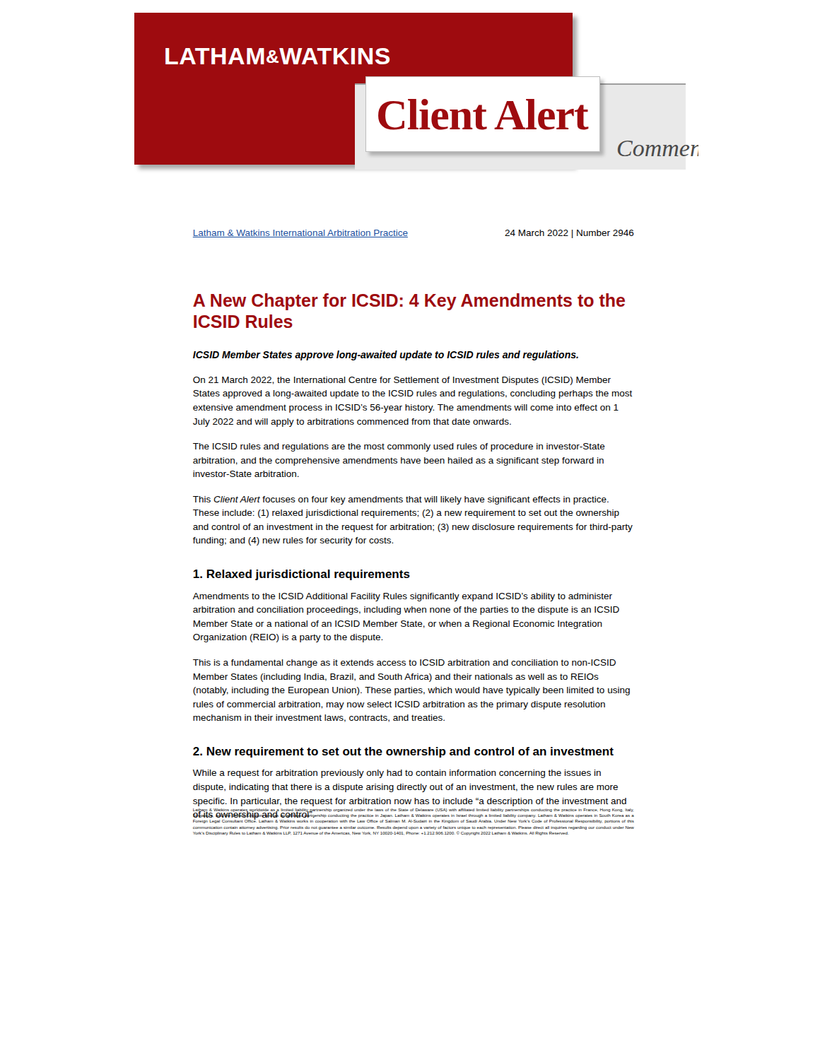LATHAM&WATKINS
Client Alert
Commentary
Latham & Watkins International Arbitration Practice 24 March 2022 | Number 2946
A New Chapter for ICSID: 4 Key Amendments to the
ICSID Rules
ICSID Member States approve long-awaited update to ICSID rules and regulations.
On 21 March 2022, the International Centre for Settlement of Investment Disputes (ICSID) Member States approved a long-awaited update to the ICSID rules and regulations, concluding perhaps the most extensive amendment process in ICSID’s 56-year history. The amendments will come into effect on 1 July 2022 and will apply to arbitrations commenced from that date onwards.
The ICSID rules and regulations are the most commonly used rules of procedure in investor-State arbitration, and the comprehensive amendments have been hailed as a significant step forward in investor-State arbitration.
This Client Alert focuses on four key amendments that will likely have significant effects in practice. These include: (1) relaxed jurisdictional requirements; (2) a new requirement to set out the ownership and control of an investment in the request for arbitration; (3) new disclosure requirements for third-party funding; and (4) new rules for security for costs.
1. Relaxed jurisdictional requirements
Amendments to the ICSID Additional Facility Rules significantly expand ICSID’s ability to administer arbitration and conciliation proceedings, including when none of the parties to the dispute is an ICSID Member State or a national of an ICSID Member State, or when a Regional Economic Integration Organization (REIO) is a party to the dispute.
This is a fundamental change as it extends access to ICSID arbitration and conciliation to non-ICSID Member States (including India, Brazil, and South Africa) and their nationals as well as to REIOs (notably, including the European Union). These parties, which would have typically been limited to using rules of commercial arbitration, may now select ICSID arbitration as the primary dispute resolution mechanism in their investment laws, contracts, and treaties.
2. New requirement to set out the ownership and control of an investment
While a request for arbitration previously only had to contain information concerning the issues in dispute, indicating that there is a dispute arising directly out of an investment, the new rules are more specific. In particular, the request for arbitration now has to include “a description of the investment and of its ownership and control”.
Latham & Watkins operates worldwide as a limited liability partnership organized under the laws of the State of Delaware (USA) with affiliated limited liability partnerships conducting the practice in France, Hong Kong, Italy, Singapore, and the United Kingdom and as an affiliated partnership conducting the practice in Japan. Latham & Watkins operates in Israel through a limited liability company. Latham & Watkins operates in South Korea as a Foreign Legal Consultant Office. Latham & Watkins works in cooperation with the Law Office of Salman M. Al-Sudairi in the Kingdom of Saudi Arabia. Under New York’s Code of Professional Responsibility, portions of this communication contain attorney advertising. Prior results do not guarantee a similar outcome. Results depend upon a variety of factors unique to each representation. Please direct all inquiries regarding our conduct under New York’s Disciplinary Rules to Latham & Watkins LLP, 1271 Avenue of the Americas, New York, NY 10020-1401, Phone: +1.212.906.1200. © Copyright 2022 Latham & Watkins. All Rights Reserved.